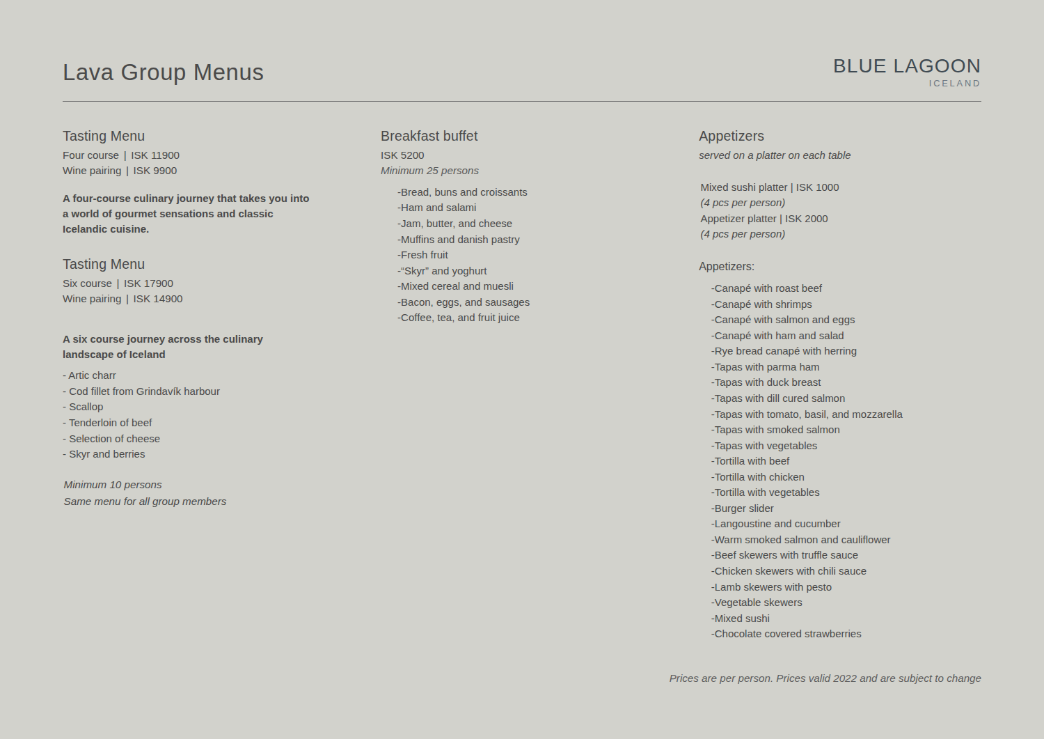Lava Group Menus
BLUE LAGOON
ICELAND
Tasting Menu
Four course | ISK 11900
Wine pairing | ISK 9900
A four-course culinary journey that takes you into a world of gourmet sensations and classic Icelandic cuisine.
Tasting Menu
Six course | ISK 17900
Wine pairing | ISK 14900
A six course journey across the culinary landscape of Iceland
Artic charr
Cod fillet from Grindavík harbour
Scallop
Tenderloin of beef
Selection of cheese
Skyr and berries
Minimum 10 persons
Same menu for all group members
Breakfast buffet
ISK 5200
Minimum 25 persons
Bread, buns and croissants
Ham and salami
Jam, butter, and cheese
Muffins and danish pastry
Fresh fruit
“Skyr” and yoghurt
Mixed cereal and muesli
Bacon, eggs, and sausages
Coffee, tea, and fruit juice
Appetizers
served on a platter on each table
Mixed sushi platter | ISK 1000
(4 pcs per person)
Appetizer platter | ISK 2000
(4 pcs per person)
Appetizers:
Canapé with roast beef
Canapé with shrimps
Canapé with salmon and eggs
Canapé with ham and salad
Rye bread canapé with herring
Tapas with parma ham
Tapas with duck breast
Tapas with dill cured salmon
Tapas with tomato, basil, and mozzarella
Tapas with smoked salmon
Tapas with vegetables
Tortilla with beef
Tortilla with chicken
Tortilla with vegetables
Burger slider
Langoustine and cucumber
Warm smoked salmon and cauliflower
Beef skewers with truffle sauce
Chicken skewers with chili sauce
Lamb skewers with pesto
Vegetable skewers
Mixed sushi
Chocolate covered strawberries
Prices are per person. Prices valid 2022 and are subject to change